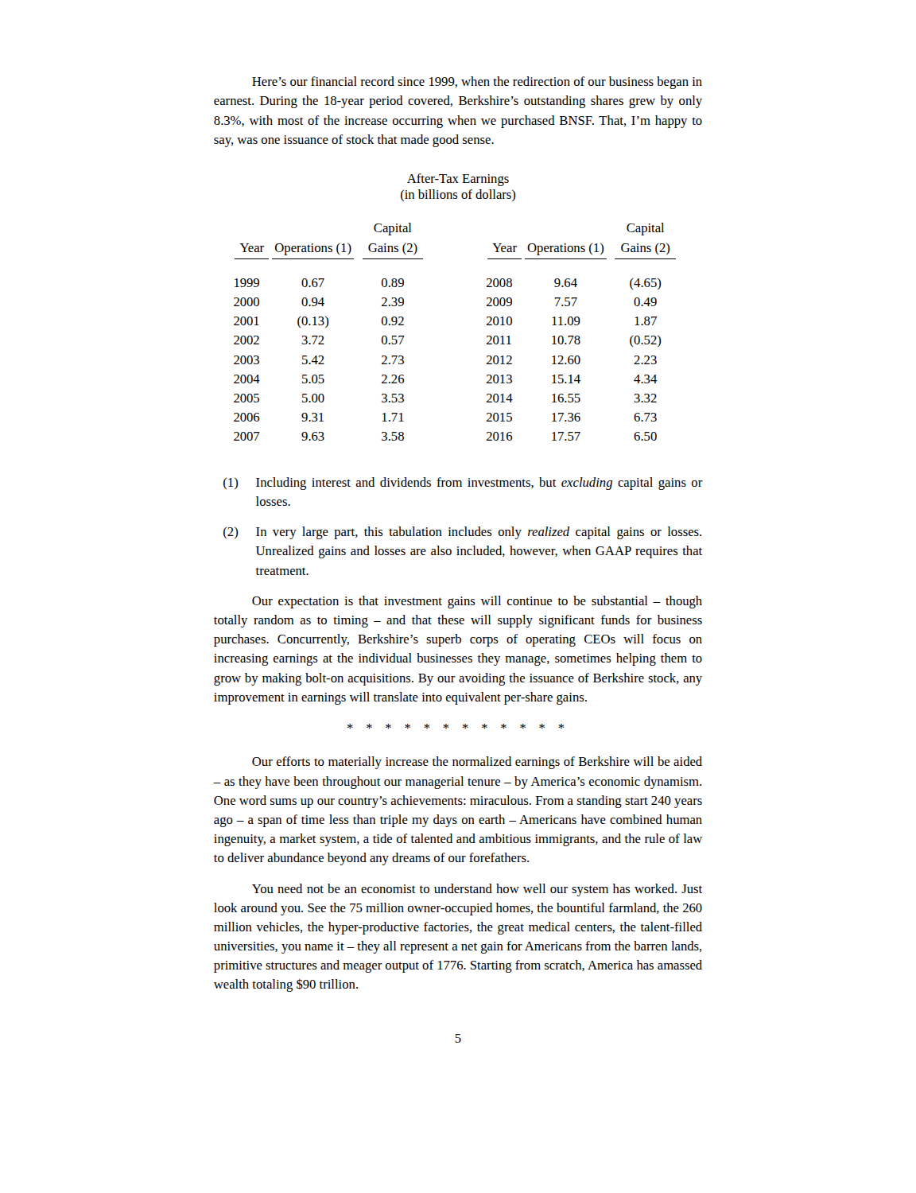Here’s our financial record since 1999, when the redirection of our business began in earnest. During the 18-year period covered, Berkshire’s outstanding shares grew by only 8.3%, with most of the increase occurring when we purchased BNSF. That, I’m happy to say, was one issuance of stock that made good sense.
After-Tax Earnings
(in billions of dollars)
| | | Capital | | | | Capital |
| --- | --- | --- | --- | --- | --- | --- |
| Year | Operations (1) | Gains (2) | | Year | Operations (1) | Gains (2) |
| 1999 | 0.67 | 0.89 | | 2008 | 9.64 | (4.65) |
| 2000 | 0.94 | 2.39 | | 2009 | 7.57 | 0.49 |
| 2001 | (0.13) | 0.92 | | 2010 | 11.09 | 1.87 |
| 2002 | 3.72 | 0.57 | | 2011 | 10.78 | (0.52) |
| 2003 | 5.42 | 2.73 | | 2012 | 12.60 | 2.23 |
| 2004 | 5.05 | 2.26 | | 2013 | 15.14 | 4.34 |
| 2005 | 5.00 | 3.53 | | 2014 | 16.55 | 3.32 |
| 2006 | 9.31 | 1.71 | | 2015 | 17.36 | 6.73 |
| 2007 | 9.63 | 3.58 | | 2016 | 17.57 | 6.50 |
(1) Including interest and dividends from investments, but excluding capital gains or losses.
(2) In very large part, this tabulation includes only realized capital gains or losses. Unrealized gains and losses are also included, however, when GAAP requires that treatment.
Our expectation is that investment gains will continue to be substantial – though totally random as to timing – and that these will supply significant funds for business purchases. Concurrently, Berkshire’s superb corps of operating CEOs will focus on increasing earnings at the individual businesses they manage, sometimes helping them to grow by making bolt-on acquisitions. By our avoiding the issuance of Berkshire stock, any improvement in earnings will translate into equivalent per-share gains.
* * * * * * * * * * * *
Our efforts to materially increase the normalized earnings of Berkshire will be aided – as they have been throughout our managerial tenure – by America’s economic dynamism. One word sums up our country’s achievements: miraculous. From a standing start 240 years ago – a span of time less than triple my days on earth – Americans have combined human ingenuity, a market system, a tide of talented and ambitious immigrants, and the rule of law to deliver abundance beyond any dreams of our forefathers.
You need not be an economist to understand how well our system has worked. Just look around you. See the 75 million owner-occupied homes, the bountiful farmland, the 260 million vehicles, the hyper-productive factories, the great medical centers, the talent-filled universities, you name it – they all represent a net gain for Americans from the barren lands, primitive structures and meager output of 1776. Starting from scratch, America has amassed wealth totaling $90 trillion.
5